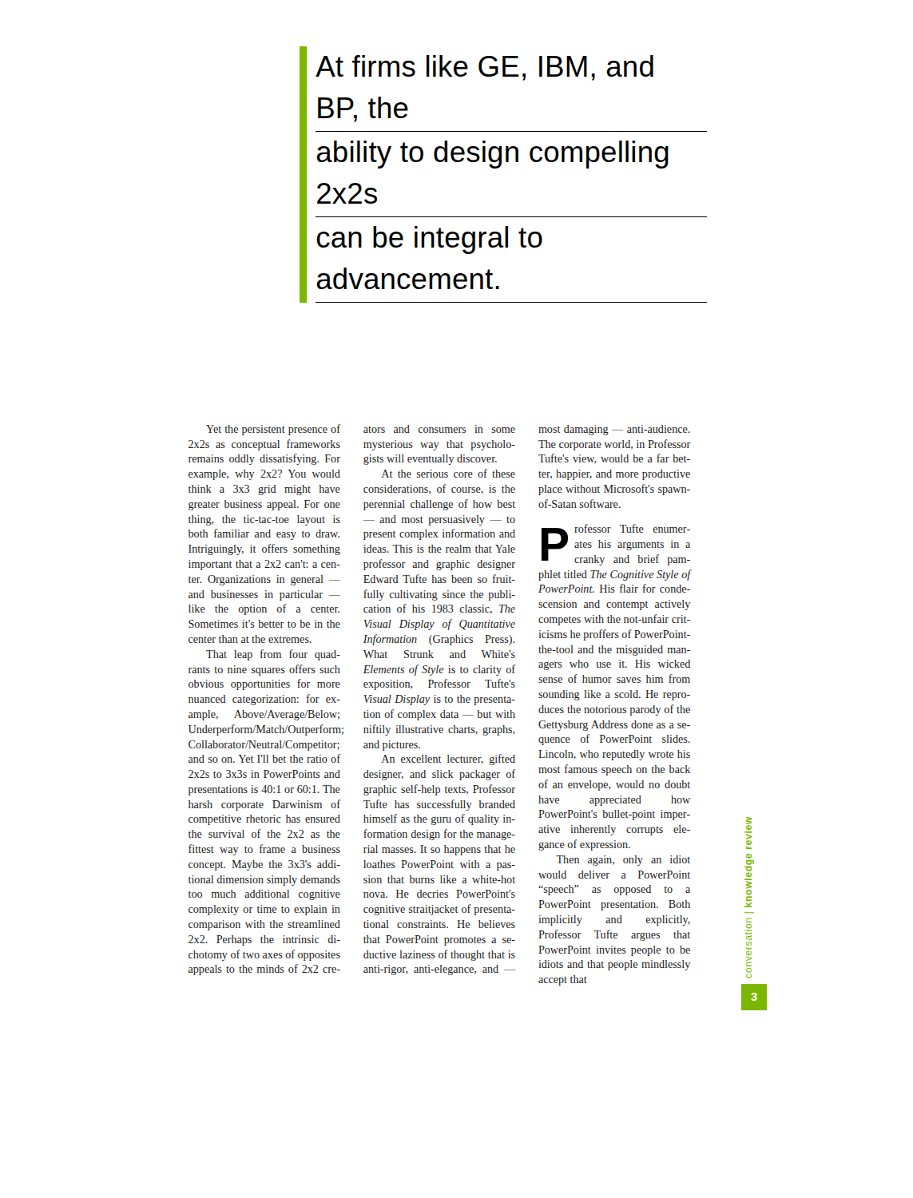At firms like GE, IBM, and BP, the ability to design compelling 2x2s can be integral to advancement.
Yet the persistent presence of 2x2s as conceptual frameworks remains oddly dissatisfying. For example, why 2x2? You would think a 3x3 grid might have greater business appeal. For one thing, the tic-tac-toe layout is both familiar and easy to draw. Intriguingly, it offers something important that a 2x2 can't: a center. Organizations in general — and businesses in particular — like the option of a center. Sometimes it's better to be in the center than at the extremes.
That leap from four quadrants to nine squares offers such obvious opportunities for more nuanced categorization: for example, Above/Average/Below; Underperform/Match/Outperform; Collaborator/Neutral/Competitor; and so on. Yet I'll bet the ratio of 2x2s to 3x3s in PowerPoints and presentations is 40:1 or 60:1. The harsh corporate Darwinism of competitive rhetoric has ensured the survival of the 2x2 as the fittest way to frame a business concept. Maybe the 3x3's additional dimension simply demands too much additional cognitive complexity or time to explain in comparison with the streamlined 2x2. Perhaps the intrinsic dichotomy of two axes of opposites appeals to the minds of 2x2 creators and consumers in some mysterious way that psychologists will eventually discover.
At the serious core of these considerations, of course, is the perennial challenge of how best — and most persuasively — to present complex information and ideas. This is the realm that Yale professor and graphic designer Edward Tufte has been so fruitfully cultivating since the publication of his 1983 classic, The Visual Display of Quantitative Information (Graphics Press). What Strunk and White's Elements of Style is to clarity of exposition, Professor Tufte's Visual Display is to the presentation of complex data — but with niftily illustrative charts, graphs, and pictures.
An excellent lecturer, gifted designer, and slick packager of graphic self-help texts, Professor Tufte has successfully branded himself as the guru of quality information design for the managerial masses. It so happens that he loathes PowerPoint with a passion that burns like a white-hot nova. He decries PowerPoint's cognitive straitjacket of presentational constraints. He believes that PowerPoint promotes a seductive laziness of thought that is anti-rigor, anti-elegance, and — most damaging — anti-audience. The corporate world, in Professor Tufte's view, would be a far better, happier, and more productive place without Microsoft's spawn-of-Satan software.
Professor Tufte enumerates his arguments in a cranky and brief pamphlet titled The Cognitive Style of PowerPoint. His flair for condescension and contempt actively competes with the not-unfair criticisms he proffers of PowerPoint-the-tool and the misguided managers who use it. His wicked sense of humor saves him from sounding like a scold. He reproduces the notorious parody of the Gettysburg Address done as a sequence of PowerPoint slides. Lincoln, who reputedly wrote his most famous speech on the back of an envelope, would no doubt have appreciated how PowerPoint's bullet-point imperative inherently corrupts elegance of expression.
Then again, only an idiot would deliver a PowerPoint “speech” as opposed to a PowerPoint presentation. Both implicitly and explicitly, Professor Tufte argues that PowerPoint invites people to be idiots and that people mindlessly accept that
conversation | knowledge review
3